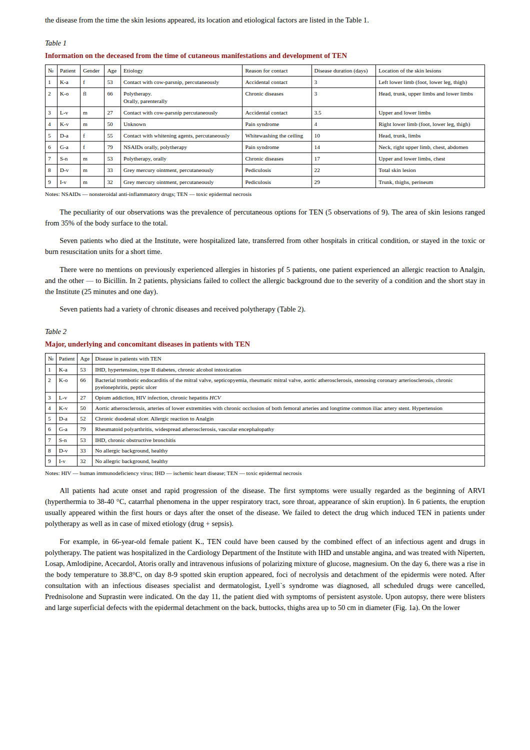the disease from the time the skin lesions appeared, its location and etiological factors are listed in the Table 1.
Table 1
Information on the deceased from the time of cutaneous manifestations and development of TEN
| № | Patient | Gender | Age | Etiology | Reason for contact | Disease duration (days) | Location of the skin lesions |
| --- | --- | --- | --- | --- | --- | --- | --- |
| 1 | K-a | f | 53 | Contact with cow-parsnip, percutaneously | Accidental contact | 3 | Left lower limb (foot, lower leg, thigh) |
| 2 | K-o | fl | 66 | Polytherapy. Orally, parenterally | Chronic diseases | 3 | Head, trunk, upper limbs and lower limbs |
| 3 | L-v | m | 27 | Contact with cow-parsnip percutaneously | Accidental contact | 3.5 | Upper and lower limbs |
| 4 | K-v | m | 50 | Unknown | Pain syndrome | 4 | Right lower limb (foot, lower leg, thigh) |
| 5 | D-a | f | 55 | Contact with whitening agents, percutaneously | Whitewashing the ceiling | 10 | Head, trunk, limbs |
| 6 | G-a | f | 79 | NSAIDs orally, polytherapy | Pain syndrome | 14 | Neck, right upper limb, chest, abdomen |
| 7 | S-n | m | 53 | Polytherapy, orally | Chronic diseases | 17 | Upper and lower limbs, chest |
| 8 | D-v | m | 33 | Grey mercury ointment, percutaneously | Pediculosis | 22 | Total skin lesion |
| 9 | I-v | m | 32 | Grey mercury ointment, percutaneously | Pediculosis | 29 | Trunk, thighs, perineum |
Notes: NSAIDs — nonsteroidal anti-inflammatory drugs; TEN — toxic epidermal necrosis
The peculiarity of our observations was the prevalence of percutaneous options for TEN (5 observations of 9). The area of skin lesions ranged from 35% of the body surface to the total.
Seven patients who died at the Institute, were hospitalized late, transferred from other hospitals in critical condition, or stayed in the toxic or burn resuscitation units for a short time.
There were no mentions on previously experienced allergies in histories pf 5 patients, one patient experienced an allergic reaction to Analgin, and the other — to Bicillin. In 2 patients, physicians failed to collect the allergic background due to the severity of a condition and the short stay in the Institute (25 minutes and one day).
Seven patients had a variety of chronic diseases and received polytherapy (Table 2).
Table 2
Major, underlying and concomitant diseases in patients with TEN
| № | Patient | Age | Disease in patients with TEN |
| --- | --- | --- | --- |
| 1 | K-a | 53 | IHD, hypertension, type II diabetes, chronic alcohol intoxication |
| 2 | K-o | 66 | Bacterial trombotic endocarditis of the mitral valve, septicopyemia, rheumatic mitral valve, aortic atherosclerosis, stenosing coronary arteriosclerosis, chronic pyelonephritis, peptic ulcer |
| 3 | L-v | 27 | Opium addiction, HIV infection, chronic hepatitis HCV |
| 4 | K-v | 50 | Aortic atherosclerosis, arteries of lower extremities with chronic occlusion of both femoral arteries and longtime common iliac artery stent. Hypertension |
| 5 | D-a | 52 | Chronic duodenal ulcer. Allergic reaction to Analgin |
| 6 | G-a | 79 | Rheumatoid polyarthritis, widespread atherosclerosis, vascular encephalopathy |
| 7 | S-n | 53 | IHD, chronic obstructive bronchitis |
| 8 | D-v | 33 | No allergic background, healthy |
| 9 | I-v | 32 | No allegric background, healthy |
Notes: HIV — human immunodeficiency virus; IHD — ischemic heart disease; TEN — toxic epidermal necrosis
All patients had acute onset and rapid progression of the disease. The first symptoms were usually regarded as the beginning of ARVI (hyperthermia to 38-40 °C, catarrhal phenomena in the upper respiratory tract, sore throat, appearance of skin eruption). In 6 patients, the eruption usually appeared within the first hours or days after the onset of the disease. We failed to detect the drug which induced TEN in patients under polytherapy as well as in case of mixed etiology (drug + sepsis).
For example, in 66-year-old female patient K., TEN could have been caused by the combined effect of an infectious agent and drugs in polytherapy. The patient was hospitalized in the Cardiology Department of the Institute with IHD and unstable angina, and was treated with Niperten, Losap, Amlodipine, Acecardol, Atoris orally and intravenous infusions of polarizing mixture of glucose, magnesium. On the day 6, there was a rise in the body temperature to 38.8°C, on day 8-9 spotted skin eruption appeared, foci of necrolysis and detachment of the epidermis were noted. After consultation with an infectious diseases specialist and dermatologist, Lyell`s syndrome was diagnosed, all scheduled drugs were cancelled, Prednisolone and Suprastin were indicated. On the day 11, the patient died with symptoms of persistent asystole. Upon autopsy, there were blisters and large superficial defects with the epidermal detachment on the back, buttocks, thighs area up to 50 cm in diameter (Fig. 1a). On the lower